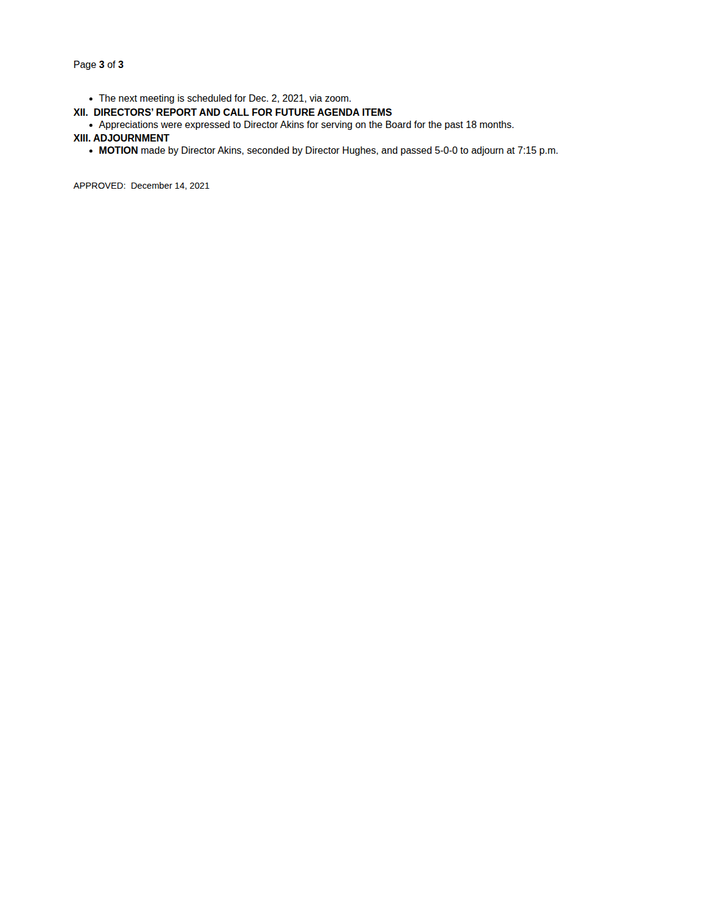Page 3 of 3
The next meeting is scheduled for Dec. 2, 2021, via zoom.
XII. DIRECTORS’ REPORT AND CALL FOR FUTURE AGENDA ITEMS
Appreciations were expressed to Director Akins for serving on the Board for the past 18 months.
XIII. ADJOURNMENT
MOTION made by Director Akins, seconded by Director Hughes, and passed 5-0-0 to adjourn at 7:15 p.m.
APPROVED: December 14, 2021